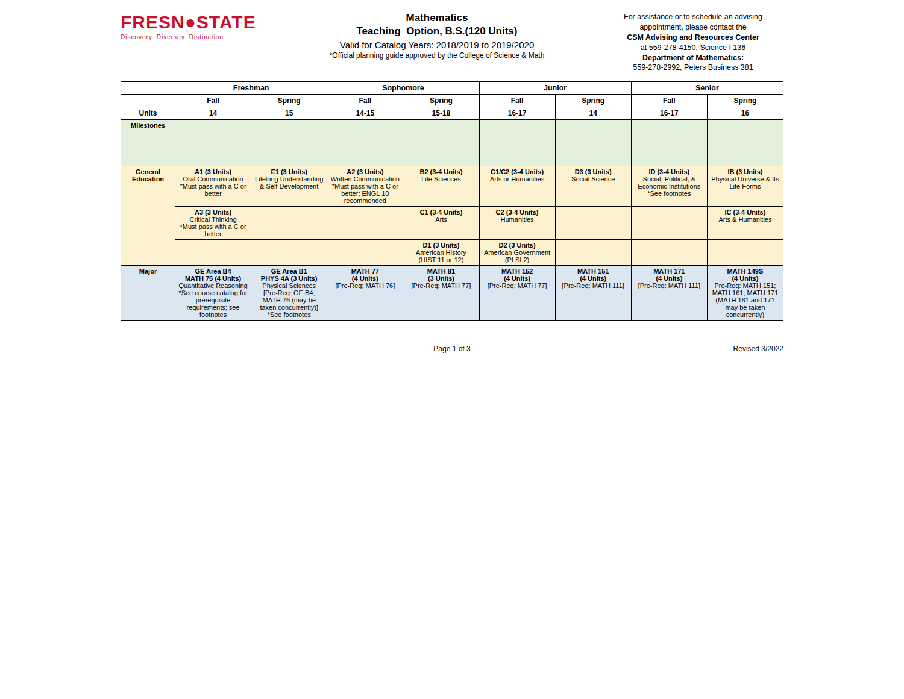FRESN●STATE
Discovery. Diversity. Distinction.
Mathematics
Teaching Option, B.S.(120 Units)
Valid for Catalog Years: 2018/2019 to 2019/2020
*Official planning guide approved by the College of Science & Math
For assistance or to schedule an advising appointment, please contact the
CSM Advising and Resources Center
at 559-278-4150, Science I 136
Department of Mathematics:
559-278-2992, Peters Business 381
| | Freshman | Sophomore | Junior | Senior |
| --- | --- | --- | --- | --- |
| | Fall | Spring | Fall | Spring | Fall | Spring | Fall | Spring |
| Units | 14 | 15 | 14-15 | 15-18 | 16-17 | 14 | 16-17 | 16 |
| Milestones | | | | | | | | |
| General Education | A1 (3 Units) Oral Communication *Must pass with a C or better | E1 (3 Units) Lifelong Understanding & Self Development | A2 (3 Units) Written Communication *Must pass with a C or better; ENGL 10 recommended | B2 (3-4 Units) Life Sciences | C1/C2 (3-4 Units) Arts or Humanities | D3 (3 Units) Social Science | ID (3-4 Units) Social, Political, & Economic Institutions *See footnotes | IB (3 Units) Physical Universe & Its Life Forms |
| A3 (3 Units) Critical Thinking *Must pass with a C or better | | | C1 (3-4 Units) Arts | C2 (3-4 Units) Humanities | | | IC (3-4 Units) Arts & Humanities |
| | | | D1 (3 Units) American History (HIST 11 or 12) | D2 (3 Units) American Government (PLSI 2) | | | |
| Major | GE Area B4 MATH 75 (4 Units) Quantitative Reasoning *See course catalog for prerequisite requirements; see footnotes | GE Area B1 PHYS 4A (3 Units) Physical Sciences [Pre-Req: GE B4; MATH 76 (may be taken concurrently)] *See footnotes | MATH 77 (4 Units) [Pre-Req: MATH 76] | MATH 81 (3 Units) [Pre-Req: MATH 77] | MATH 152 (4 Units) [Pre-Req: MATH 77] | MATH 151 (4 Units) [Pre-Req: MATH 111] | MATH 171 (4 Units) [Pre-Req: MATH 111] | MATH 149S (4 Units) Pre-Req: MATH 151; MATH 161; MATH 171 (MATH 161 and 171 may be taken concurrently) |
Page 1 of 3
Revised 3/2022